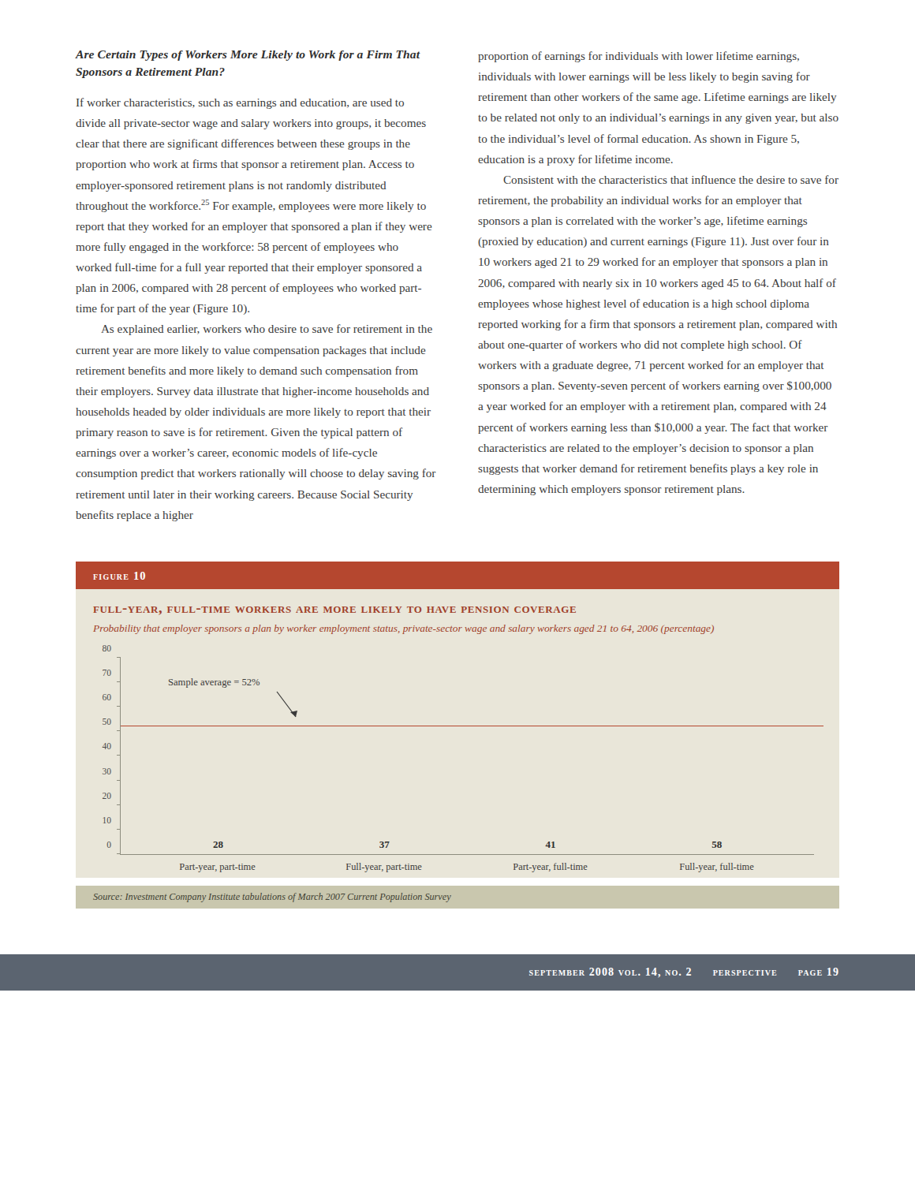Are Certain Types of Workers More Likely to Work for a Firm That Sponsors a Retirement Plan?
If worker characteristics, such as earnings and education, are used to divide all private-sector wage and salary workers into groups, it becomes clear that there are significant differences between these groups in the proportion who work at firms that sponsor a retirement plan. Access to employer-sponsored retirement plans is not randomly distributed throughout the workforce.25 For example, employees were more likely to report that they worked for an employer that sponsored a plan if they were more fully engaged in the workforce: 58 percent of employees who worked full-time for a full year reported that their employer sponsored a plan in 2006, compared with 28 percent of employees who worked part-time for part of the year (Figure 10).
As explained earlier, workers who desire to save for retirement in the current year are more likely to value compensation packages that include retirement benefits and more likely to demand such compensation from their employers. Survey data illustrate that higher-income households and households headed by older individuals are more likely to report that their primary reason to save is for retirement. Given the typical pattern of earnings over a worker’s career, economic models of life-cycle consumption predict that workers rationally will choose to delay saving for retirement until later in their working careers. Because Social Security benefits replace a higher
proportion of earnings for individuals with lower lifetime earnings, individuals with lower earnings will be less likely to begin saving for retirement than other workers of the same age. Lifetime earnings are likely to be related not only to an individual’s earnings in any given year, but also to the individual’s level of formal education. As shown in Figure 5, education is a proxy for lifetime income.
Consistent with the characteristics that influence the desire to save for retirement, the probability an individual works for an employer that sponsors a plan is correlated with the worker’s age, lifetime earnings (proxied by education) and current earnings (Figure 11). Just over four in 10 workers aged 21 to 29 worked for an employer that sponsors a plan in 2006, compared with nearly six in 10 workers aged 45 to 64. About half of employees whose highest level of education is a high school diploma reported working for a firm that sponsors a retirement plan, compared with about one-quarter of workers who did not complete high school. Of workers with a graduate degree, 71 percent worked for an employer that sponsors a plan. Seventy-seven percent of workers earning over $100,000 a year worked for an employer with a retirement plan, compared with 24 percent of workers earning less than $10,000 a year. The fact that worker characteristics are related to the employer’s decision to sponsor a plan suggests that worker demand for retirement benefits plays a key role in determining which employers sponsor retirement plans.
Figure 10
Full-Year, Full-Time Workers Are More Likely to Have Pension Coverage
Probability that employer sponsors a plan by worker employment status, private-sector wage and salary workers aged 21 to 64, 2006 (percentage)
80 70 60 50 40 30 20 10 0
Sample average = 52%
28
37
41
58
Part-year, part-time
Full-year, part-time
Part-year, full-time
Full-year, full-time
Source: Investment Company Institute tabulations of March 2007 Current Population Survey
September 2008 Vol. 14, No. 2 Perspective Page 19